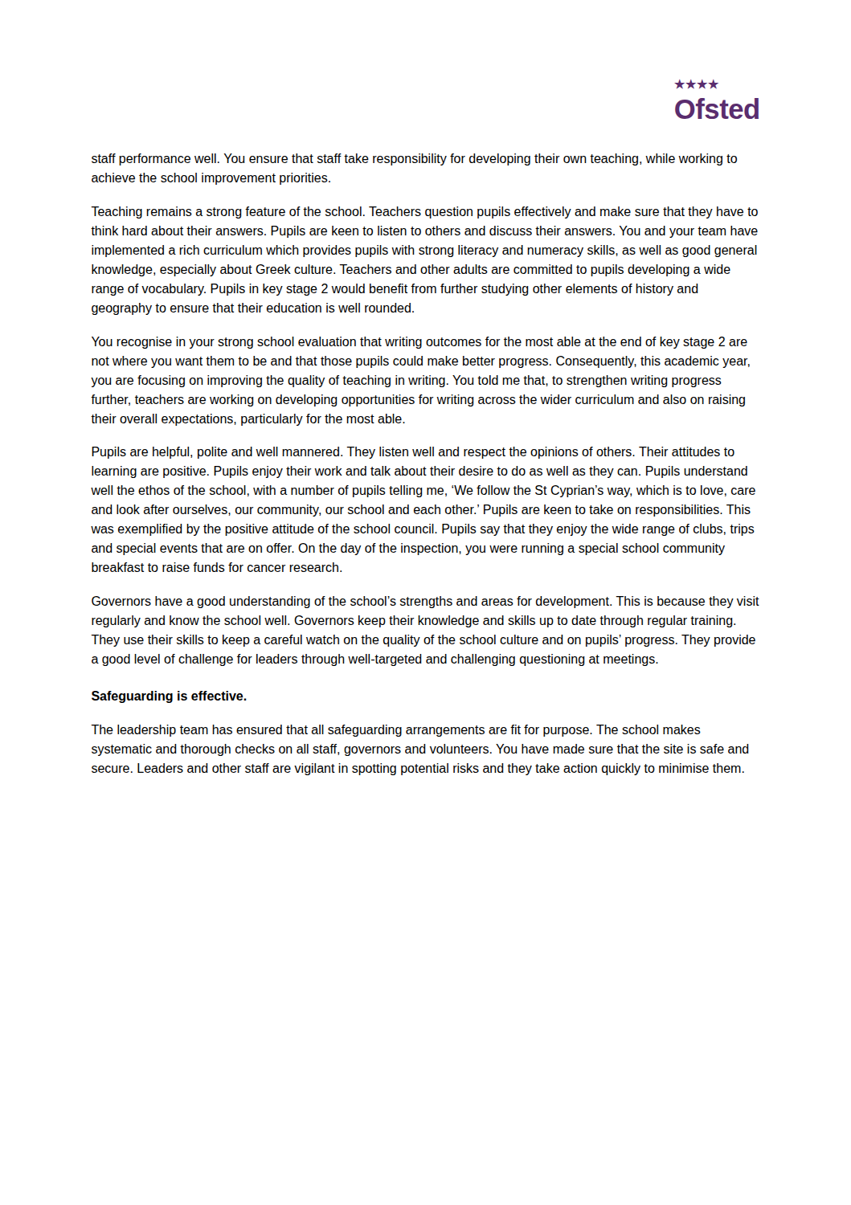★★★★Ofsted
staff performance well. You ensure that staff take responsibility for developing their own teaching, while working to achieve the school improvement priorities.
Teaching remains a strong feature of the school. Teachers question pupils effectively and make sure that they have to think hard about their answers. Pupils are keen to listen to others and discuss their answers. You and your team have implemented a rich curriculum which provides pupils with strong literacy and numeracy skills, as well as good general knowledge, especially about Greek culture. Teachers and other adults are committed to pupils developing a wide range of vocabulary. Pupils in key stage 2 would benefit from further studying other elements of history and geography to ensure that their education is well rounded.
You recognise in your strong school evaluation that writing outcomes for the most able at the end of key stage 2 are not where you want them to be and that those pupils could make better progress. Consequently, this academic year, you are focusing on improving the quality of teaching in writing. You told me that, to strengthen writing progress further, teachers are working on developing opportunities for writing across the wider curriculum and also on raising their overall expectations, particularly for the most able.
Pupils are helpful, polite and well mannered. They listen well and respect the opinions of others. Their attitudes to learning are positive. Pupils enjoy their work and talk about their desire to do as well as they can. Pupils understand well the ethos of the school, with a number of pupils telling me, ‘We follow the St Cyprian’s way, which is to love, care and look after ourselves, our community, our school and each other.’ Pupils are keen to take on responsibilities. This was exemplified by the positive attitude of the school council. Pupils say that they enjoy the wide range of clubs, trips and special events that are on offer. On the day of the inspection, you were running a special school community breakfast to raise funds for cancer research.
Governors have a good understanding of the school’s strengths and areas for development. This is because they visit regularly and know the school well. Governors keep their knowledge and skills up to date through regular training. They use their skills to keep a careful watch on the quality of the school culture and on pupils’ progress. They provide a good level of challenge for leaders through well-targeted and challenging questioning at meetings.
Safeguarding is effective.
The leadership team has ensured that all safeguarding arrangements are fit for purpose. The school makes systematic and thorough checks on all staff, governors and volunteers. You have made sure that the site is safe and secure. Leaders and other staff are vigilant in spotting potential risks and they take action quickly to minimise them.